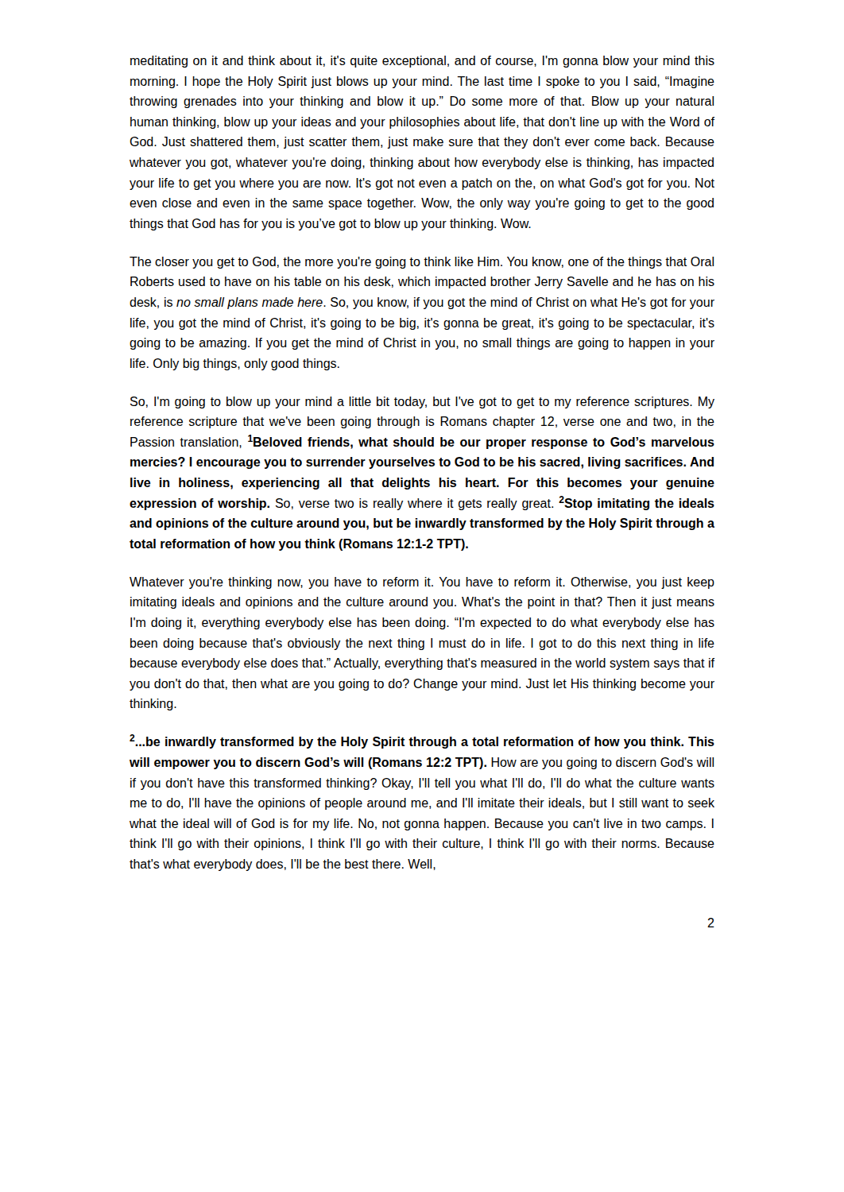meditating on it and think about it, it's quite exceptional, and of course, I'm gonna blow your mind this morning. I hope the Holy Spirit just blows up your mind. The last time I spoke to you I said, “Imagine throwing grenades into your thinking and blow it up.” Do some more of that. Blow up your natural human thinking, blow up your ideas and your philosophies about life, that don't line up with the Word of God. Just shattered them, just scatter them, just make sure that they don't ever come back. Because whatever you got, whatever you're doing, thinking about how everybody else is thinking, has impacted your life to get you where you are now. It's got not even a patch on the, on what God's got for you. Not even close and even in the same space together. Wow, the only way you're going to get to the good things that God has for you is you’ve got to blow up your thinking. Wow.
The closer you get to God, the more you're going to think like Him. You know, one of the things that Oral Roberts used to have on his table on his desk, which impacted brother Jerry Savelle and he has on his desk, is no small plans made here. So, you know, if you got the mind of Christ on what He's got for your life, you got the mind of Christ, it's going to be big, it's gonna be great, it's going to be spectacular, it's going to be amazing. If you get the mind of Christ in you, no small things are going to happen in your life. Only big things, only good things.
So, I'm going to blow up your mind a little bit today, but I've got to get to my reference scriptures. My reference scripture that we've been going through is Romans chapter 12, verse one and two, in the Passion translation, 1Beloved friends, what should be our proper response to God’s marvelous mercies? I encourage you to surrender yourselves to God to be his sacred, living sacrifices. And live in holiness, experiencing all that delights his heart. For this becomes your genuine expression of worship. So, verse two is really where it gets really great. 2Stop imitating the ideals and opinions of the culture around you, but be inwardly transformed by the Holy Spirit through a total reformation of how you think (Romans 12:1-2 TPT).
Whatever you're thinking now, you have to reform it. You have to reform it. Otherwise, you just keep imitating ideals and opinions and the culture around you. What's the point in that? Then it just means I'm doing it, everything everybody else has been doing. “I'm expected to do what everybody else has been doing because that's obviously the next thing I must do in life. I got to do this next thing in life because everybody else does that.” Actually, everything that's measured in the world system says that if you don't do that, then what are you going to do? Change your mind. Just let His thinking become your thinking.
2...be inwardly transformed by the Holy Spirit through a total reformation of how you think. This will empower you to discern God’s will (Romans 12:2 TPT). How are you going to discern God's will if you don't have this transformed thinking? Okay, I'll tell you what I'll do, I'll do what the culture wants me to do, I'll have the opinions of people around me, and I'll imitate their ideals, but I still want to seek what the ideal will of God is for my life. No, not gonna happen. Because you can't live in two camps. I think I'll go with their opinions, I think I'll go with their culture, I think I'll go with their norms. Because that's what everybody does, I'll be the best there. Well,
2